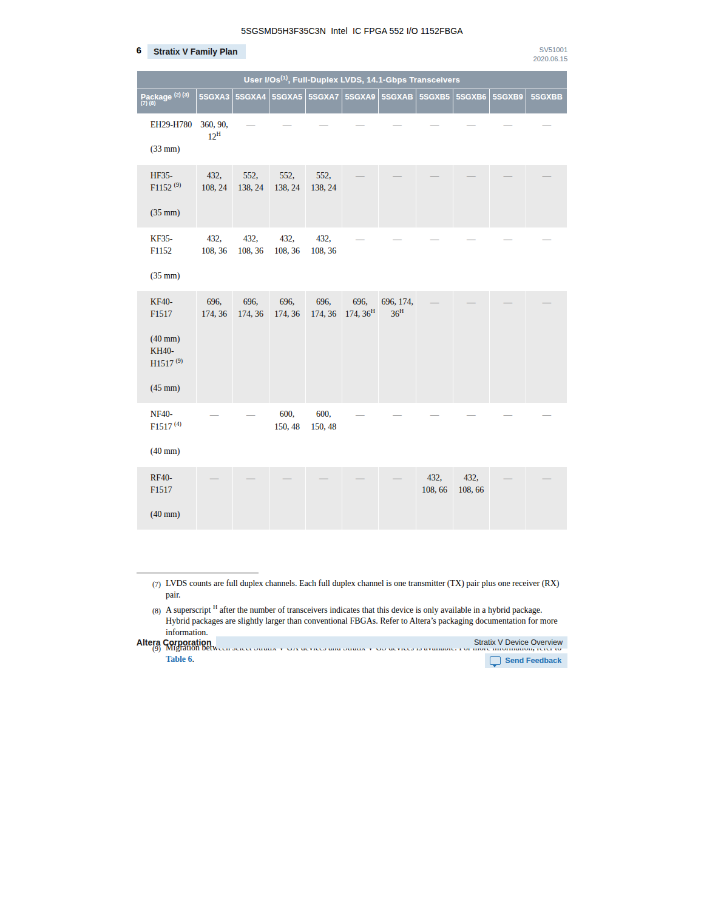5SGSMD5H3F35C3N Intel IC FPGA 552 I/O 1152FBGA
6
Stratix V Family Plan
SV51001
2020.06.15
| User I/Os (1) , Full-Duplex LVDS, 14.1-Gbps Transceivers |
| Package (2) (3) (7) (8) | 5SGXA3 | 5SGXA4 | 5SGXA5 | 5SGXA7 | 5SGXA9 | 5SGXAB | 5SGXB5 | 5SGXB6 | 5SGXB9 | 5SGXBB |
| EH29-H780 (33 mm) | 360, 90, 12 H | — | — | — | — | — | — | — | — | — |
| HF35-F1152 (9) (35 mm) | 432, 108, 24 | 552, 138, 24 | 552, 138, 24 | 552, 138, 24 | — | — | — | — | — | — |
| KF35-F1152 (35 mm) | 432, 108, 36 | 432, 108, 36 | 432, 108, 36 | 432, 108, 36 | — | — | — | — | — | — |
| KF40-F1517 (40 mm) KH40-H1517 (9) (45 mm) | 696, 174, 36 | 696, 174, 36 | 696, 174, 36 | 696, 174, 36 | 696, 174, 36 H | 696, 174, 36 H | — | — | — | — |
| NF40-F1517 (4) (40 mm) | — | — | 600, 150, 48 | 600, 150, 48 | — | — | — | — | — | — |
| RF40-F1517 (40 mm) | — | — | — | — | — | — | 432, 108, 66 | 432, 108, 66 | — | — |
(7)
LVDS counts are full duplex channels. Each full duplex channel is one transmitter (TX) pair plus one receiver (RX) pair.
(8)
A superscript H after the number of transceivers indicates that this device is only available in a hybrid package. Hybrid packages are slightly larger than conventional FBGAs. Refer to Altera’s packaging documentation for more information.
(9)
Migration between select Stratix V GX devices and Stratix V GS devices is available. For more information, refer to Table 6.
Altera Corporation
Stratix V Device Overview
Send Feedback